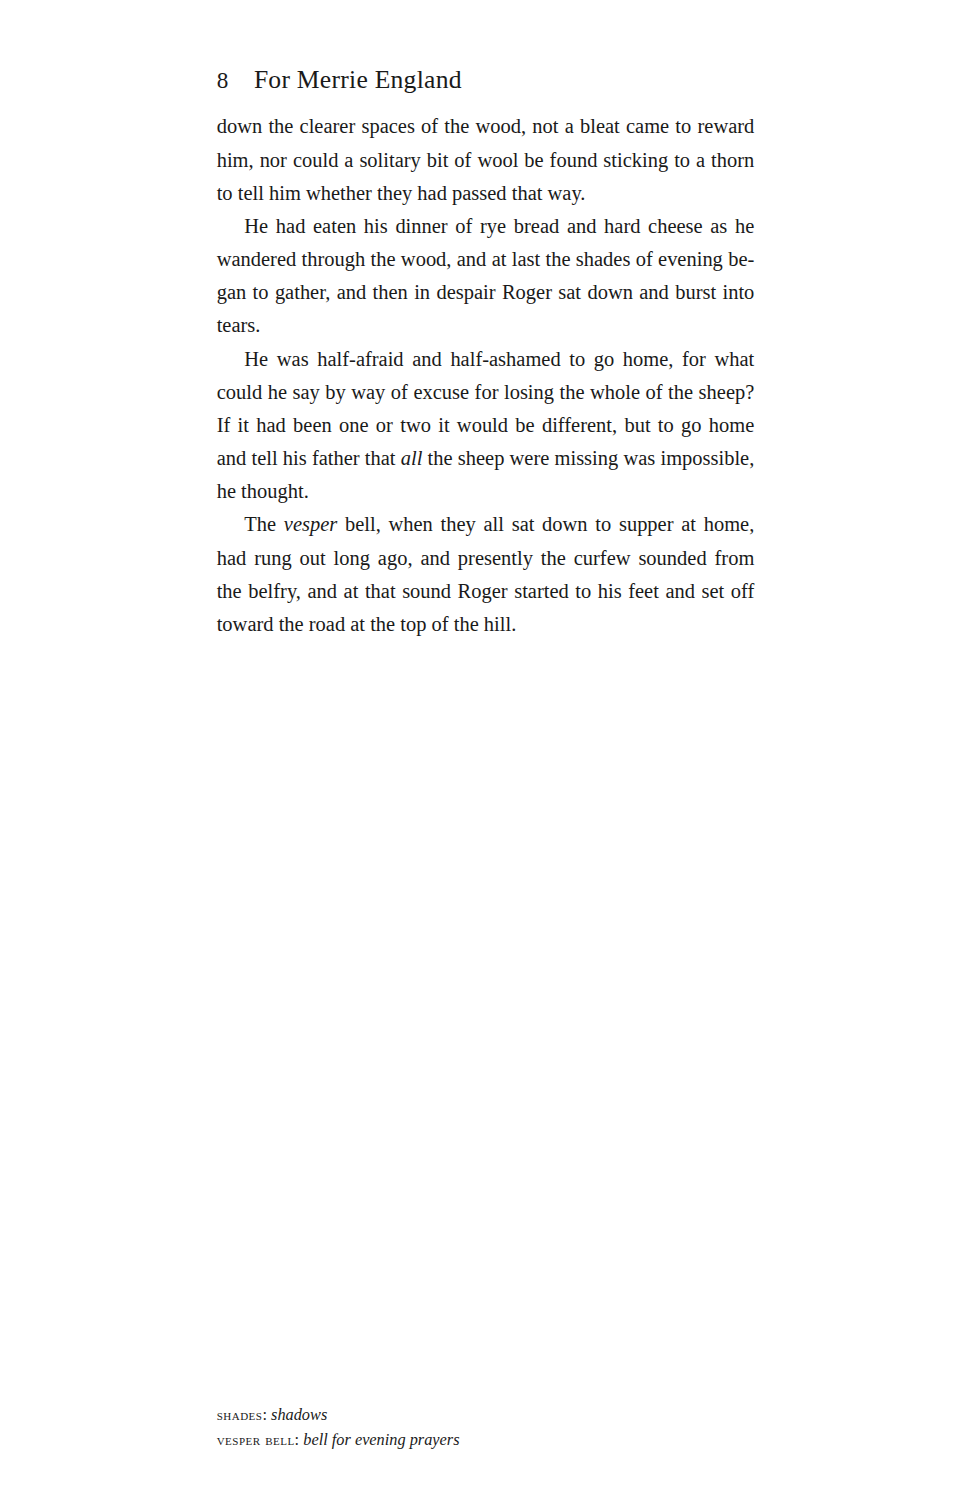8 For Merrie England
down the clearer spaces of the wood, not a bleat came to reward him, nor could a solitary bit of wool be found sticking to a thorn to tell him whether they had passed that way.
He had eaten his dinner of rye bread and hard cheese as he wandered through the wood, and at last the shades of evening began to gather, and then in despair Roger sat down and burst into tears.
He was half-afraid and half-ashamed to go home, for what could he say by way of excuse for losing the whole of the sheep? If it had been one or two it would be different, but to go home and tell his father that all the sheep were missing was impossible, he thought.
The vesper bell, when they all sat down to supper at home, had rung out long ago, and presently the curfew sounded from the belfry, and at that sound Roger started to his feet and set off toward the road at the top of the hill.
shades: shadows
vesper bell: bell for evening prayers